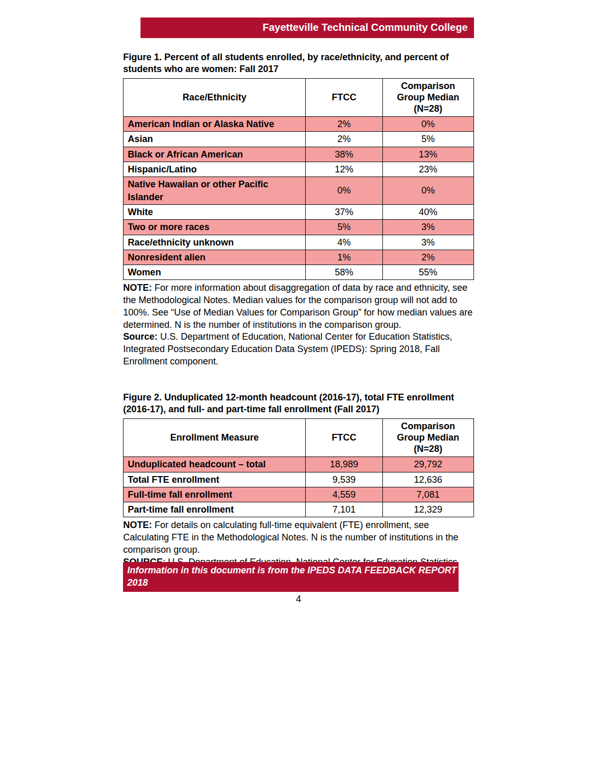Fayetteville Technical Community College
Figure 1. Percent of all students enrolled, by race/ethnicity, and percent of students who are women: Fall 2017
| Race/Ethnicity | FTCC | Comparison Group Median (N=28) |
| --- | --- | --- |
| American Indian or Alaska Native | 2% | 0% |
| Asian | 2% | 5% |
| Black or African American | 38% | 13% |
| Hispanic/Latino | 12% | 23% |
| Native Hawaiian or other Pacific Islander | 0% | 0% |
| White | 37% | 40% |
| Two or more races | 5% | 3% |
| Race/ethnicity unknown | 4% | 3% |
| Nonresident alien | 1% | 2% |
| Women | 58% | 55% |
NOTE: For more information about disaggregation of data by race and ethnicity, see the Methodological Notes. Median values for the comparison group will not add to 100%. See “Use of Median Values for Comparison Group” for how median values are determined. N is the number of institutions in the comparison group.
Source: U.S. Department of Education, National Center for Education Statistics, Integrated Postsecondary Education Data System (IPEDS): Spring 2018, Fall Enrollment component.
Figure 2. Unduplicated 12-month headcount (2016-17), total FTE enrollment (2016-17), and full- and part-time fall enrollment (Fall 2017)
| Enrollment Measure | FTCC | Comparison Group Median (N=28) |
| --- | --- | --- |
| Unduplicated headcount – total | 18,989 | 29,792 |
| Total FTE enrollment | 9,539 | 12,636 |
| Full-time fall enrollment | 4,559 | 7,081 |
| Part-time fall enrollment | 7,101 | 12,329 |
NOTE: For details on calculating full-time equivalent (FTE) enrollment, see Calculating FTE in the Methodological Notes. N is the number of institutions in the comparison group.
SOURCE: U.S. Department of Education, National Center for Education Statistics, Integrated Postsecondary Education Data System (IPEDS): Fall 2017, 12-month Enrollment component and Spring 2018, Fall Enrollment component.
Information in this document is from the IPEDS DATA FEEDBACK REPORT 2018
4